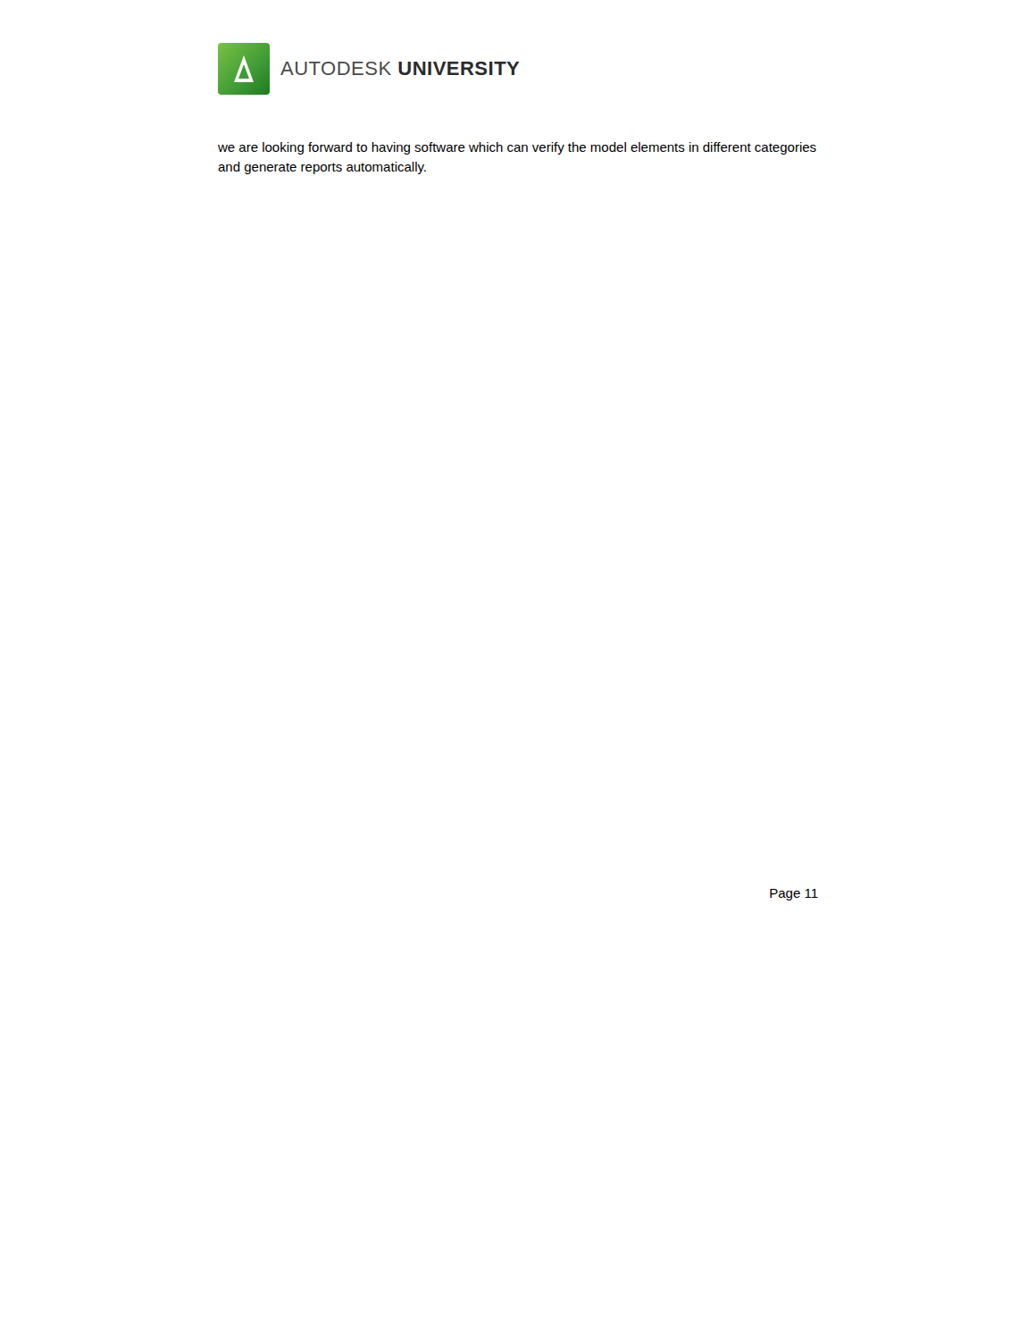AUTODESK UNIVERSITY
we are looking forward to having software which can verify the model elements in different categories and generate reports automatically.
Page 11